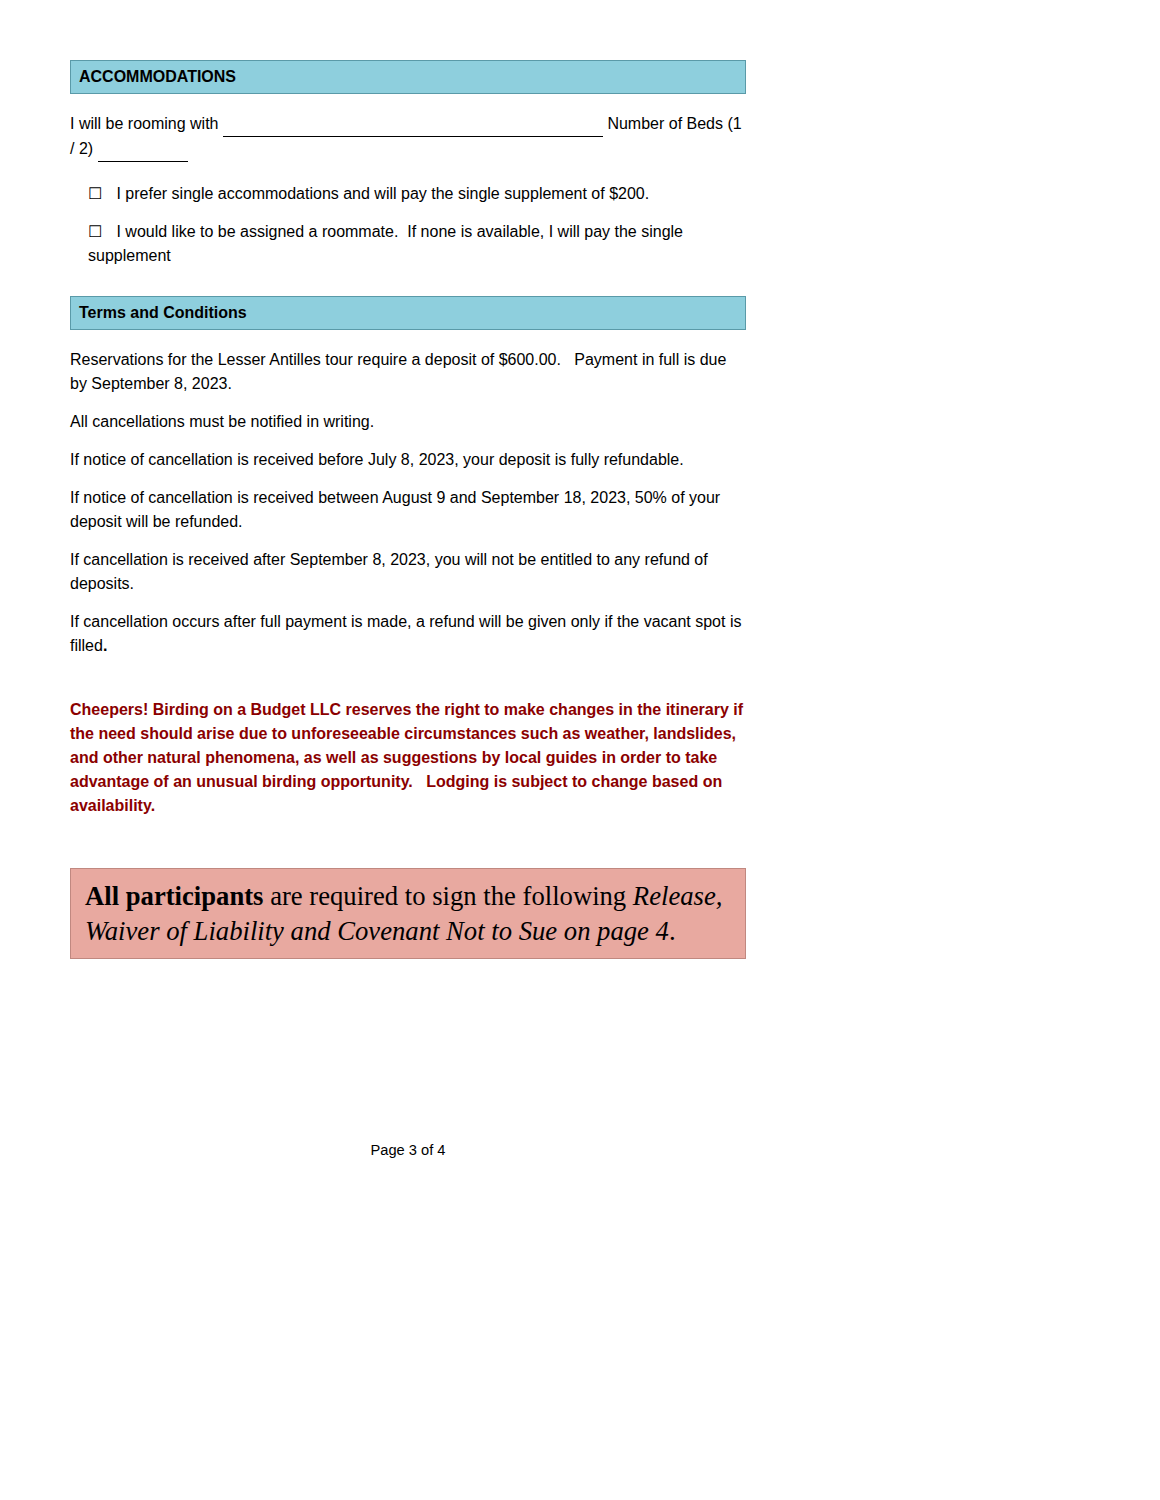ACCOMMODATIONS
I will be rooming with Number of Beds (1 / 2)
☐ I prefer single accommodations and will pay the single supplement of $200.
☐ I would like to be assigned a roommate. If none is available, I will pay the single supplement
Terms and Conditions
Reservations for the Lesser Antilles tour require a deposit of $600.00. Payment in full is due by September 8, 2023.
All cancellations must be notified in writing.
If notice of cancellation is received before July 8, 2023, your deposit is fully refundable.
If notice of cancellation is received between August 9 and September 18, 2023, 50% of your deposit will be refunded.
If cancellation is received after September 8, 2023, you will not be entitled to any refund of deposits.
If cancellation occurs after full payment is made, a refund will be given only if the vacant spot is filled.
Cheepers! Birding on a Budget LLC reserves the right to make changes in the itinerary if the need should arise due to unforeseeable circumstances such as weather, landslides, and other natural phenomena, as well as suggestions by local guides in order to take advantage of an unusual birding opportunity. Lodging is subject to change based on availability.
All participants are required to sign the following Release, Waiver of Liability and Covenant Not to Sue on page 4.
Page 3 of 4